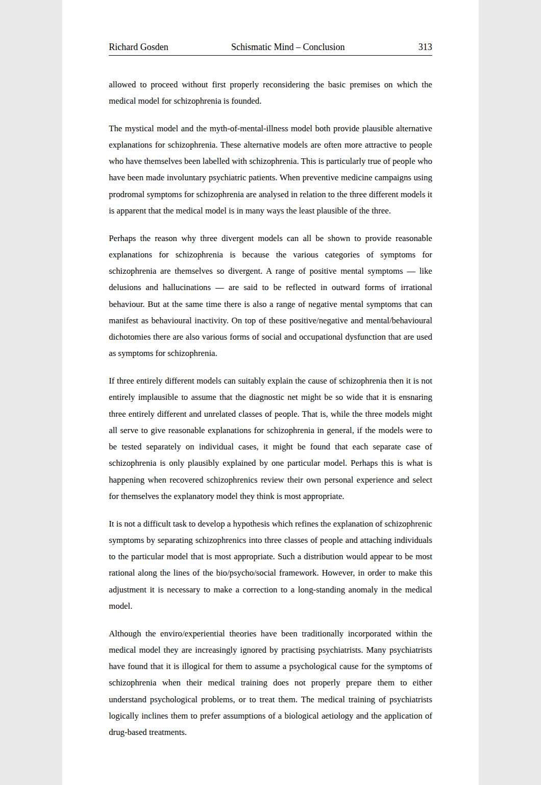Richard Gosden Schismatic Mind – Conclusion 313
allowed to proceed without first properly reconsidering the basic premises on which the medical model for schizophrenia is founded.
The mystical model and the myth-of-mental-illness model both provide plausible alternative explanations for schizophrenia. These alternative models are often more attractive to people who have themselves been labelled with schizophrenia. This is particularly true of people who have been made involuntary psychiatric patients. When preventive medicine campaigns using prodromal symptoms for schizophrenia are analysed in relation to the three different models it is apparent that the medical model is in many ways the least plausible of the three.
Perhaps the reason why three divergent models can all be shown to provide reasonable explanations for schizophrenia is because the various categories of symptoms for schizophrenia are themselves so divergent. A range of positive mental symptoms — like delusions and hallucinations — are said to be reflected in outward forms of irrational behaviour. But at the same time there is also a range of negative mental symptoms that can manifest as behavioural inactivity. On top of these positive/negative and mental/behavioural dichotomies there are also various forms of social and occupational dysfunction that are used as symptoms for schizophrenia.
If three entirely different models can suitably explain the cause of schizophrenia then it is not entirely implausible to assume that the diagnostic net might be so wide that it is ensnaring three entirely different and unrelated classes of people. That is, while the three models might all serve to give reasonable explanations for schizophrenia in general, if the models were to be tested separately on individual cases, it might be found that each separate case of schizophrenia is only plausibly explained by one particular model. Perhaps this is what is happening when recovered schizophrenics review their own personal experience and select for themselves the explanatory model they think is most appropriate.
It is not a difficult task to develop a hypothesis which refines the explanation of schizophrenic symptoms by separating schizophrenics into three classes of people and attaching individuals to the particular model that is most appropriate. Such a distribution would appear to be most rational along the lines of the bio/psycho/social framework. However, in order to make this adjustment it is necessary to make a correction to a long-standing anomaly in the medical model.
Although the enviro/experiential theories have been traditionally incorporated within the medical model they are increasingly ignored by practising psychiatrists. Many psychiatrists have found that it is illogical for them to assume a psychological cause for the symptoms of schizophrenia when their medical training does not properly prepare them to either understand psychological problems, or to treat them. The medical training of psychiatrists logically inclines them to prefer assumptions of a biological aetiology and the application of drug-based treatments.